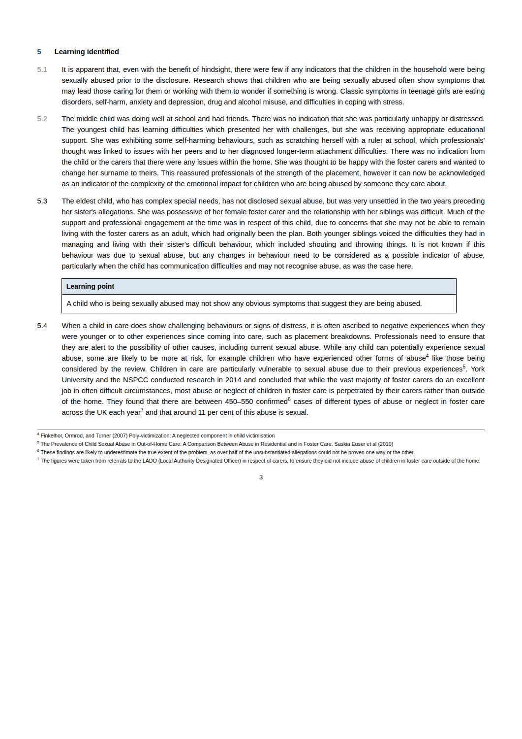5 Learning identified
5.1 It is apparent that, even with the benefit of hindsight, there were few if any indicators that the children in the household were being sexually abused prior to the disclosure. Research shows that children who are being sexually abused often show symptoms that may lead those caring for them or working with them to wonder if something is wrong. Classic symptoms in teenage girls are eating disorders, self-harm, anxiety and depression, drug and alcohol misuse, and difficulties in coping with stress.
5.2 The middle child was doing well at school and had friends. There was no indication that she was particularly unhappy or distressed. The youngest child has learning difficulties which presented her with challenges, but she was receiving appropriate educational support. She was exhibiting some self-harming behaviours, such as scratching herself with a ruler at school, which professionals' thought was linked to issues with her peers and to her diagnosed longer-term attachment difficulties. There was no indication from the child or the carers that there were any issues within the home. She was thought to be happy with the foster carers and wanted to change her surname to theirs. This reassured professionals of the strength of the placement, however it can now be acknowledged as an indicator of the complexity of the emotional impact for children who are being abused by someone they care about.
5.3 The eldest child, who has complex special needs, has not disclosed sexual abuse, but was very unsettled in the two years preceding her sister's allegations. She was possessive of her female foster carer and the relationship with her siblings was difficult. Much of the support and professional engagement at the time was in respect of this child, due to concerns that she may not be able to remain living with the foster carers as an adult, which had originally been the plan. Both younger siblings voiced the difficulties they had in managing and living with their sister's difficult behaviour, which included shouting and throwing things. It is not known if this behaviour was due to sexual abuse, but any changes in behaviour need to be considered as a possible indicator of abuse, particularly when the child has communication difficulties and may not recognise abuse, as was the case here.
Learning point
A child who is being sexually abused may not show any obvious symptoms that suggest they are being abused.
5.4 When a child in care does show challenging behaviours or signs of distress, it is often ascribed to negative experiences when they were younger or to other experiences since coming into care, such as placement breakdowns. Professionals need to ensure that they are alert to the possibility of other causes, including current sexual abuse. While any child can potentially experience sexual abuse, some are likely to be more at risk, for example children who have experienced other forms of abuse4 like those being considered by the review. Children in care are particularly vulnerable to sexual abuse due to their previous experiences5. York University and the NSPCC conducted research in 2014 and concluded that while the vast majority of foster carers do an excellent job in often difficult circumstances, most abuse or neglect of children in foster care is perpetrated by their carers rather than outside of the home. They found that there are between 450–550 confirmed6 cases of different types of abuse or neglect in foster care across the UK each year7 and that around 11 per cent of this abuse is sexual.
4 Finkelhor, Ormrod, and Turner (2007) Poly-victimization: A neglected component in child victimisation
5 The Prevalence of Child Sexual Abuse in Out-of-Home Care: A Comparison Between Abuse in Residential and in Foster Care. Saskia Euser et al (2010)
6 These findings are likely to underestimate the true extent of the problem, as over half of the unsubstantiated allegations could not be proven one way or the other.
7 The figures were taken from referrals to the LADO (Local Authority Designated Officer) in respect of carers, to ensure they did not include abuse of children in foster care outside of the home.
3